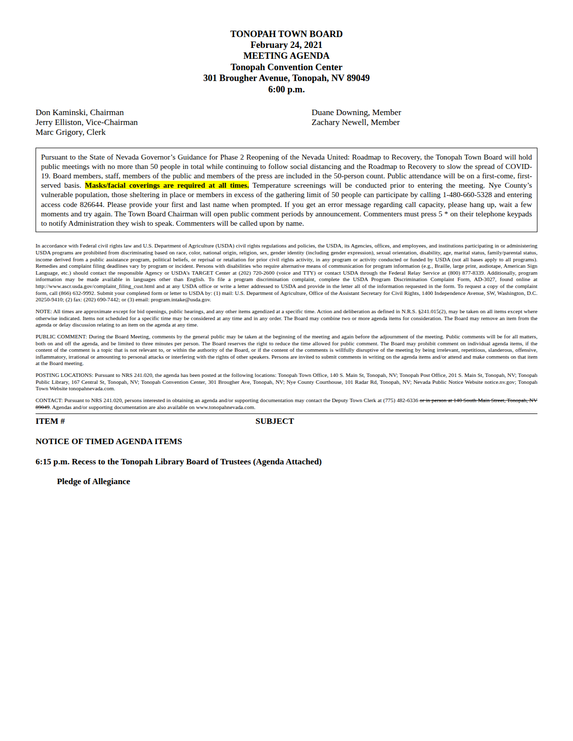TONOPAH TOWN BOARD
February 24, 2021
MEETING AGENDA
Tonopah Convention Center
301 Brougher Avenue, Tonopah, NV 89049
6:00 p.m.
| Don Kaminski, Chairman | Duane Downing, Member |
| Jerry Elliston, Vice-Chairman | Zachary Newell, Member |
| Marc Grigory, Clerk | |
Pursuant to the State of Nevada Governor’s Guidance for Phase 2 Reopening of the Nevada United: Roadmap to Recovery, the Tonopah Town Board will hold public meetings with no more than 50 people in total while continuing to follow social distancing and the Roadmap to Recovery to slow the spread of COVID-19. Board members, staff, members of the public and members of the press are included in the 50-person count. Public attendance will be on a first-come, first-served basis. Masks/facial coverings are required at all times. Temperature screenings will be conducted prior to entering the meeting. Nye County’s vulnerable population, those sheltering in place or members in excess of the gathering limit of 50 people can participate by calling 1-480-660-5328 and entering access code 826644. Please provide your first and last name when prompted. If you get an error message regarding call capacity, please hang up, wait a few moments and try again. The Town Board Chairman will open public comment periods by announcement. Commenters must press 5 * on their telephone keypads to notify Administration they wish to speak. Commenters will be called upon by name.
In accordance with Federal civil rights law and U.S. Department of Agriculture (USDA) civil rights regulations and policies, the USDA, its Agencies, offices, and employees, and institutions participating in or administering USDA programs are prohibited from discriminating based on race, color, national origin, religion, sex, gender identity (including gender expression), sexual orientation, disability, age, marital status, family/parental status, income derived from a public assistance program, political beliefs, or reprisal or retaliation for prior civil rights activity, in any program or activity conducted or funded by USDA (not all bases apply to all programs). Remedies and complaint filing deadlines vary by program or incident. Persons with disabilities who require alternative means of communication for program information (e.g., Braille, large print, audiotape, American Sign Language, etc.) should contact the responsible Agency or USDA’s TARGET Center at (202) 720-2600 (voice and TTY) or contact USDA through the Federal Relay Service at (800) 877-8339. Additionally, program information may be made available in languages other than English. To file a program discrimination complaint, complete the USDA Program Discrimination Complaint Form, AD-3027, found online at http://www.ascr.usda.gov/complaint_filing_cust.html and at any USDA office or write a letter addressed to USDA and provide in the letter all of the information requested in the form. To request a copy of the complaint form, call (866) 632-9992. Submit your completed form or letter to USDA by: (1) mail: U.S. Department of Agriculture, Office of the Assistant Secretary for Civil Rights, 1400 Independence Avenue, SW, Washington, D.C. 20250-9410; (2) fax: (202) 690-7442; or (3) email: program.intake@usda.gov.
NOTE: All times are approximate except for bid openings, public hearings, and any other items agendized at a specific time. Action and deliberation as defined in N.R.S. §241.015(2), may be taken on all items except where otherwise indicated. Items not scheduled for a specific time may be considered at any time and in any order. The Board may combine two or more agenda items for consideration. The Board may remove an item from the agenda or delay discussion relating to an item on the agenda at any time.
PUBLIC COMMENT: During the Board Meeting, comments by the general public may be taken at the beginning of the meeting and again before the adjournment of the meeting. Public comments will be for all matters, both on and off the agenda, and be limited to three minutes per person. The Board reserves the right to reduce the time allowed for public comment. The Board may prohibit comment on individual agenda items, if the content of the comment is a topic that is not relevant to, or within the authority of the Board, or if the content of the comments is willfully disruptive of the meeting by being irrelevant, repetitious, slanderous, offensive, inflammatory, irrational or amounting to personal attacks or interfering with the rights of other speakers. Persons are invited to submit comments in writing on the agenda items and/or attend and make comments on that item at the Board meeting.
POSTING LOCATIONS: Pursuant to NRS 241.020, the agenda has been posted at the following locations: Tonopah Town Office, 140 S. Main St, Tonopah, NV; Tonopah Post Office, 201 S. Main St, Tonopah, NV; Tonopah Public Library, 167 Central St, Tonopah, NV; Tonopah Convention Center, 301 Brougher Ave, Tonopah, NV; Nye County Courthouse, 101 Radar Rd, Tonopah, NV; Nevada Public Notice Website notice.nv.gov; Tonopah Town Website tonopahnevada.com.
CONTACT: Pursuant to NRS 241.020, persons interested in obtaining an agenda and/or supporting documentation may contact the Deputy Town Clerk at (775) 482-6336 or in person at 140 South Main Street, Tonopah, NV 89049. Agendas and/or supporting documentation are also available on www.tonopahnevada.com.
ITEM # SUBJECT
NOTICE OF TIMED AGENDA ITEMS
6:15 p.m. Recess to the Tonopah Library Board of Trustees (Agenda Attached)
Pledge of Allegiance